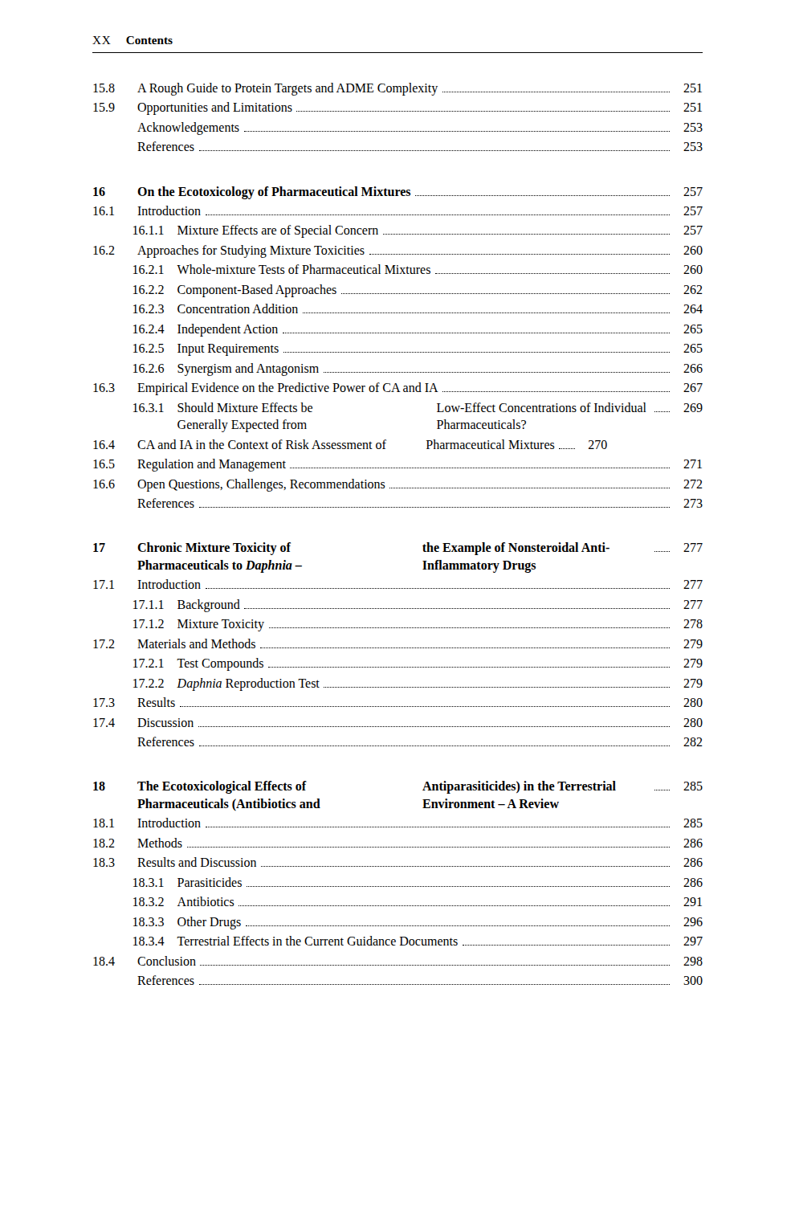XX Contents
15.8 A Rough Guide to Protein Targets and ADME Complexity 251
15.9 Opportunities and Limitations 251
Acknowledgements 253
References 253
16 On the Ecotoxicology of Pharmaceutical Mixtures 257
16.1 Introduction 257
16.1.1 Mixture Effects are of Special Concern 257
16.2 Approaches for Studying Mixture Toxicities 260
16.2.1 Whole-mixture Tests of Pharmaceutical Mixtures 260
16.2.2 Component-Based Approaches 262
16.2.3 Concentration Addition 264
16.2.4 Independent Action 265
16.2.5 Input Requirements 265
16.2.6 Synergism and Antagonism 266
16.3 Empirical Evidence on the Predictive Power of CA and IA 267
16.3.1 Should Mixture Effects be Generally Expected from
Low-Effect Concentrations of Individual Pharmaceuticals? 269
16.4 CA and IA in the Context of Risk Assessment of
Pharmaceutical Mixtures 270
16.5 Regulation and Management 271
16.6 Open Questions, Challenges, Recommendations 272
References 273
17 Chronic Mixture Toxicity of Pharmaceuticals to Daphnia –
the Example of Nonsteroidal Anti-Inflammatory Drugs 277
17.1 Introduction 277
17.1.1 Background 277
17.1.2 Mixture Toxicity 278
17.2 Materials and Methods 279
17.2.1 Test Compounds 279
17.2.2 Daphnia Reproduction Test 279
17.3 Results 280
17.4 Discussion 280
References 282
18 The Ecotoxicological Effects of Pharmaceuticals (Antibiotics and
Antiparasiticides) in the Terrestrial Environment – A Review 285
18.1 Introduction 285
18.2 Methods 286
18.3 Results and Discussion 286
18.3.1 Parasiticides 286
18.3.2 Antibiotics 291
18.3.3 Other Drugs 296
18.3.4 Terrestrial Effects in the Current Guidance Documents 297
18.4 Conclusion 298
References 300